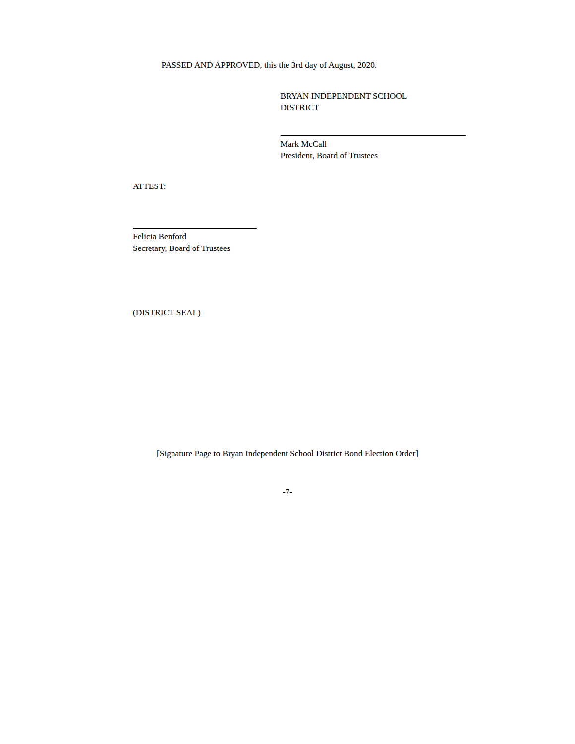PASSED AND APPROVED, this the 3rd day of August, 2020.
BRYAN INDEPENDENT SCHOOL DISTRICT
Mark McCall
President, Board of Trustees
ATTEST:
Felicia Benford
Secretary, Board of Trustees
(DISTRICT SEAL)
[Signature Page to Bryan Independent School District Bond Election Order]
-7-